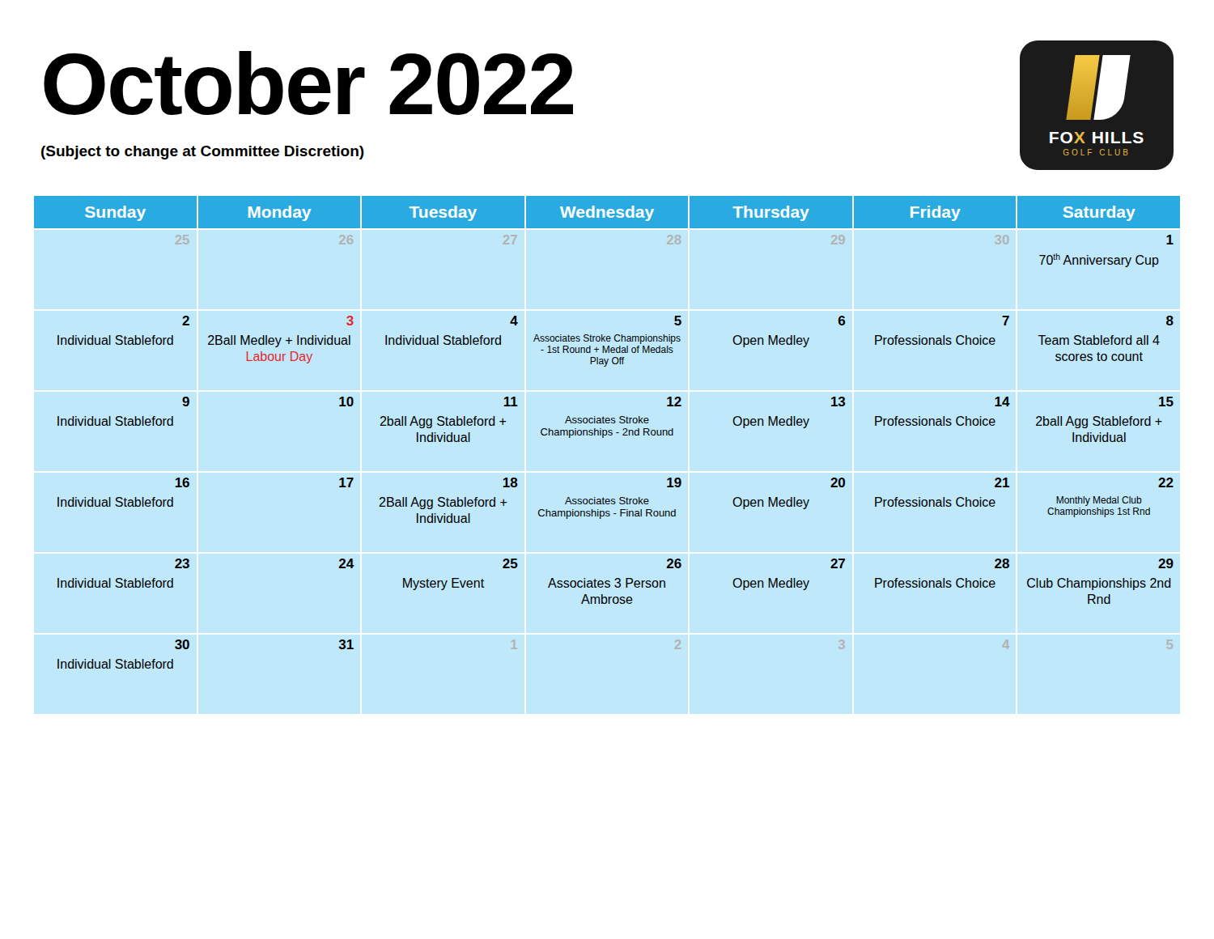FOX HILLS
GOLF CLUB
October 2022
(Subject to change at Committee Discretion)
| Sunday | Monday | Tuesday | Wednesday | Thursday | Friday | Saturday |
| --- | --- | --- | --- | --- | --- | --- |
| 25 | 26 | 27 | 28 | 29 | 30 | 1 70 th Anniversary Cup |
| 2 Individual Stableford | 3 2Ball Medley + Individual Labour Day | 4 Individual Stableford | 5 Associates Stroke Championships - 1st Round + Medal of Medals Play Off | 6 Open Medley | 7 Professionals Choice | 8 Team Stableford all 4 scores to count |
| 9 Individual Stableford | 10 | 11 2ball Agg Stableford + Individual | 12 Associates Stroke Championships - 2nd Round | 13 Open Medley | 14 Professionals Choice | 15 2ball Agg Stableford + Individual |
| 16 Individual Stableford | 17 | 18 2Ball Agg Stableford + Individual | 19 Associates Stroke Championships - Final Round | 20 Open Medley | 21 Professionals Choice | 22 Monthly Medal Club Championships 1st Rnd |
| 23 Individual Stableford | 24 | 25 Mystery Event | 26 Associates 3 Person Ambrose | 27 Open Medley | 28 Professionals Choice | 29 Club Championships 2nd Rnd |
| 30 Individual Stableford | 31 | 1 | 2 | 3 | 4 | 5 |